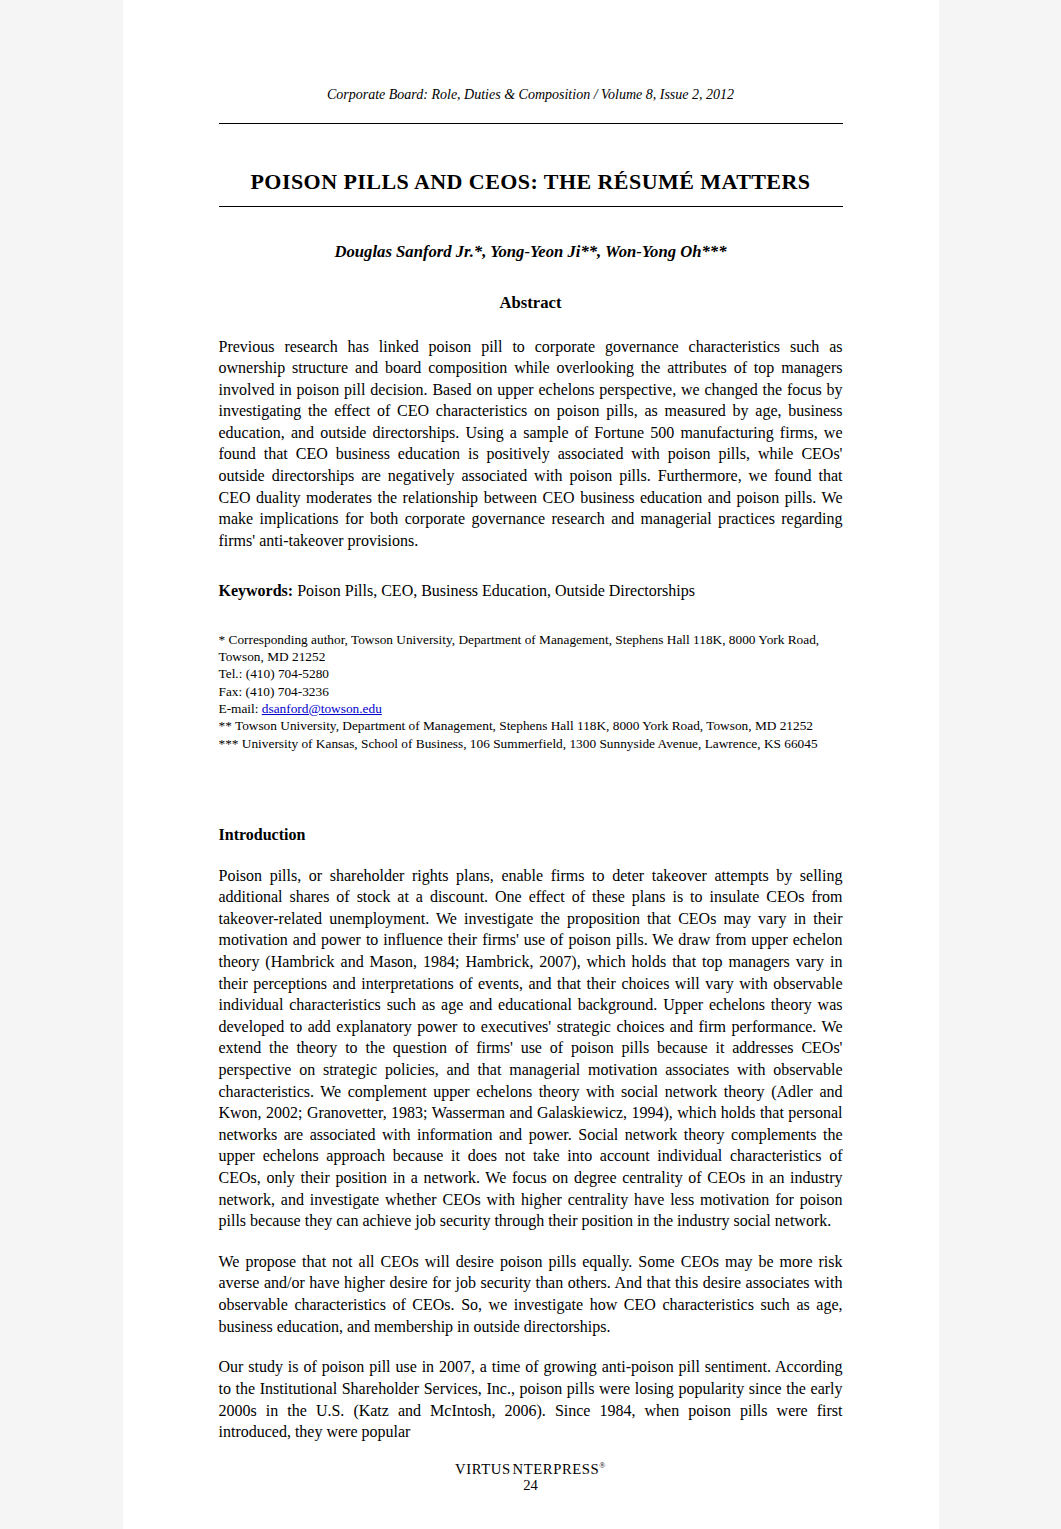Corporate Board: Role, Duties & Composition / Volume 8, Issue 2, 2012
POISON PILLS AND CEOS: THE RÉSUMÉ MATTERS
Douglas Sanford Jr.*, Yong-Yeon Ji**, Won-Yong Oh***
Abstract
Previous research has linked poison pill to corporate governance characteristics such as ownership structure and board composition while overlooking the attributes of top managers involved in poison pill decision. Based on upper echelons perspective, we changed the focus by investigating the effect of CEO characteristics on poison pills, as measured by age, business education, and outside directorships. Using a sample of Fortune 500 manufacturing firms, we found that CEO business education is positively associated with poison pills, while CEOs' outside directorships are negatively associated with poison pills. Furthermore, we found that CEO duality moderates the relationship between CEO business education and poison pills. We make implications for both corporate governance research and managerial practices regarding firms' anti-takeover provisions.
Keywords: Poison Pills, CEO, Business Education, Outside Directorships
* Corresponding author, Towson University, Department of Management, Stephens Hall 118K, 8000 York Road, Towson, MD 21252
Tel.: (410) 704-5280
Fax: (410) 704-3236
E-mail: dsanford@towson.edu
** Towson University, Department of Management, Stephens Hall 118K, 8000 York Road, Towson, MD 21252
*** University of Kansas, School of Business, 106 Summerfield, 1300 Sunnyside Avenue, Lawrence, KS 66045
Introduction
Poison pills, or shareholder rights plans, enable firms to deter takeover attempts by selling additional shares of stock at a discount. One effect of these plans is to insulate CEOs from takeover-related unemployment. We investigate the proposition that CEOs may vary in their motivation and power to influence their firms' use of poison pills. We draw from upper echelon theory (Hambrick and Mason, 1984; Hambrick, 2007), which holds that top managers vary in their perceptions and interpretations of events, and that their choices will vary with observable individual characteristics such as age and educational background. Upper echelons theory was developed to add explanatory power to executives' strategic choices and firm performance. We extend the theory to the question of firms' use of poison pills because it addresses CEOs' perspective on strategic policies, and that managerial motivation associates with observable characteristics. We complement upper echelons theory with social network theory (Adler and Kwon, 2002; Granovetter, 1983; Wasserman and Galaskiewicz, 1994), which holds that personal networks are associated with information and power. Social network theory complements the upper echelons approach because it does not take into account individual characteristics of CEOs, only their position in a network. We focus on degree centrality of CEOs in an industry network, and investigate whether CEOs with higher centrality have less motivation for poison pills because they can achieve job security through their position in the industry social network.
We propose that not all CEOs will desire poison pills equally. Some CEOs may be more risk averse and/or have higher desire for job security than others. And that this desire associates with observable characteristics of CEOs. So, we investigate how CEO characteristics such as age, business education, and membership in outside directorships.
Our study is of poison pill use in 2007, a time of growing anti-poison pill sentiment. According to the Institutional Shareholder Services, Inc., poison pills were losing popularity since the early 2000s in the U.S. (Katz and McIntosh, 2006). Since 1984, when poison pills were first introduced, they were popular
VIRTUS NTERPRESS®
24